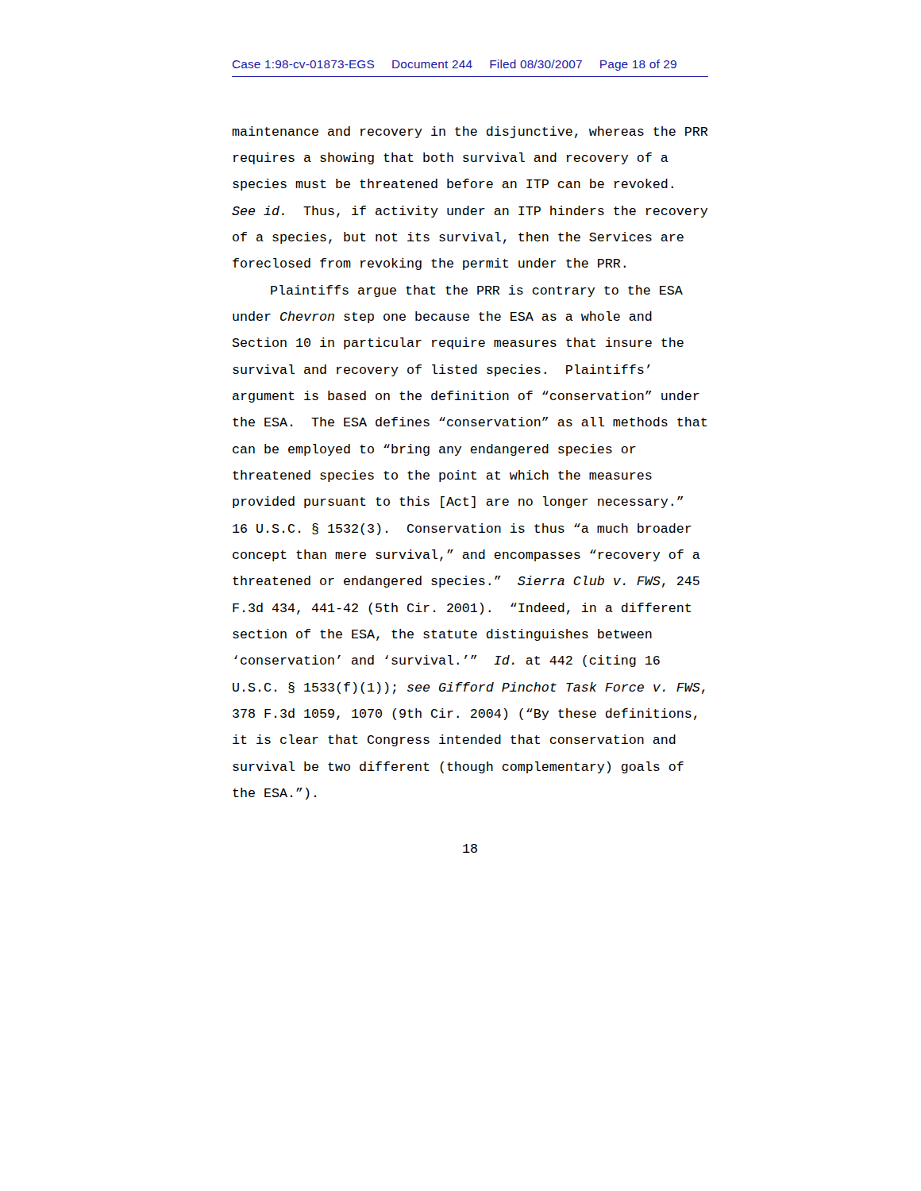Case 1:98-cv-01873-EGS Document 244 Filed 08/30/2007 Page 18 of 29
maintenance and recovery in the disjunctive, whereas the PRR requires a showing that both survival and recovery of a species must be threatened before an ITP can be revoked. See id. Thus, if activity under an ITP hinders the recovery of a species, but not its survival, then the Services are foreclosed from revoking the permit under the PRR.
Plaintiffs argue that the PRR is contrary to the ESA under Chevron step one because the ESA as a whole and Section 10 in particular require measures that insure the survival and recovery of listed species. Plaintiffs’ argument is based on the definition of “conservation” under the ESA. The ESA defines “conservation” as all methods that can be employed to “bring any endangered species or threatened species to the point at which the measures provided pursuant to this [Act] are no longer necessary.” 16 U.S.C. § 1532(3). Conservation is thus “a much broader concept than mere survival,” and encompasses “recovery of a threatened or endangered species.” Sierra Club v. FWS, 245 F.3d 434, 441-42 (5th Cir. 2001). “Indeed, in a different section of the ESA, the statute distinguishes between ‘conservation’ and ‘survival.’” Id. at 442 (citing 16 U.S.C. § 1533(f)(1)); see Gifford Pinchot Task Force v. FWS, 378 F.3d 1059, 1070 (9th Cir. 2004) (“By these definitions, it is clear that Congress intended that conservation and survival be two different (though complementary) goals of the ESA.”).
18